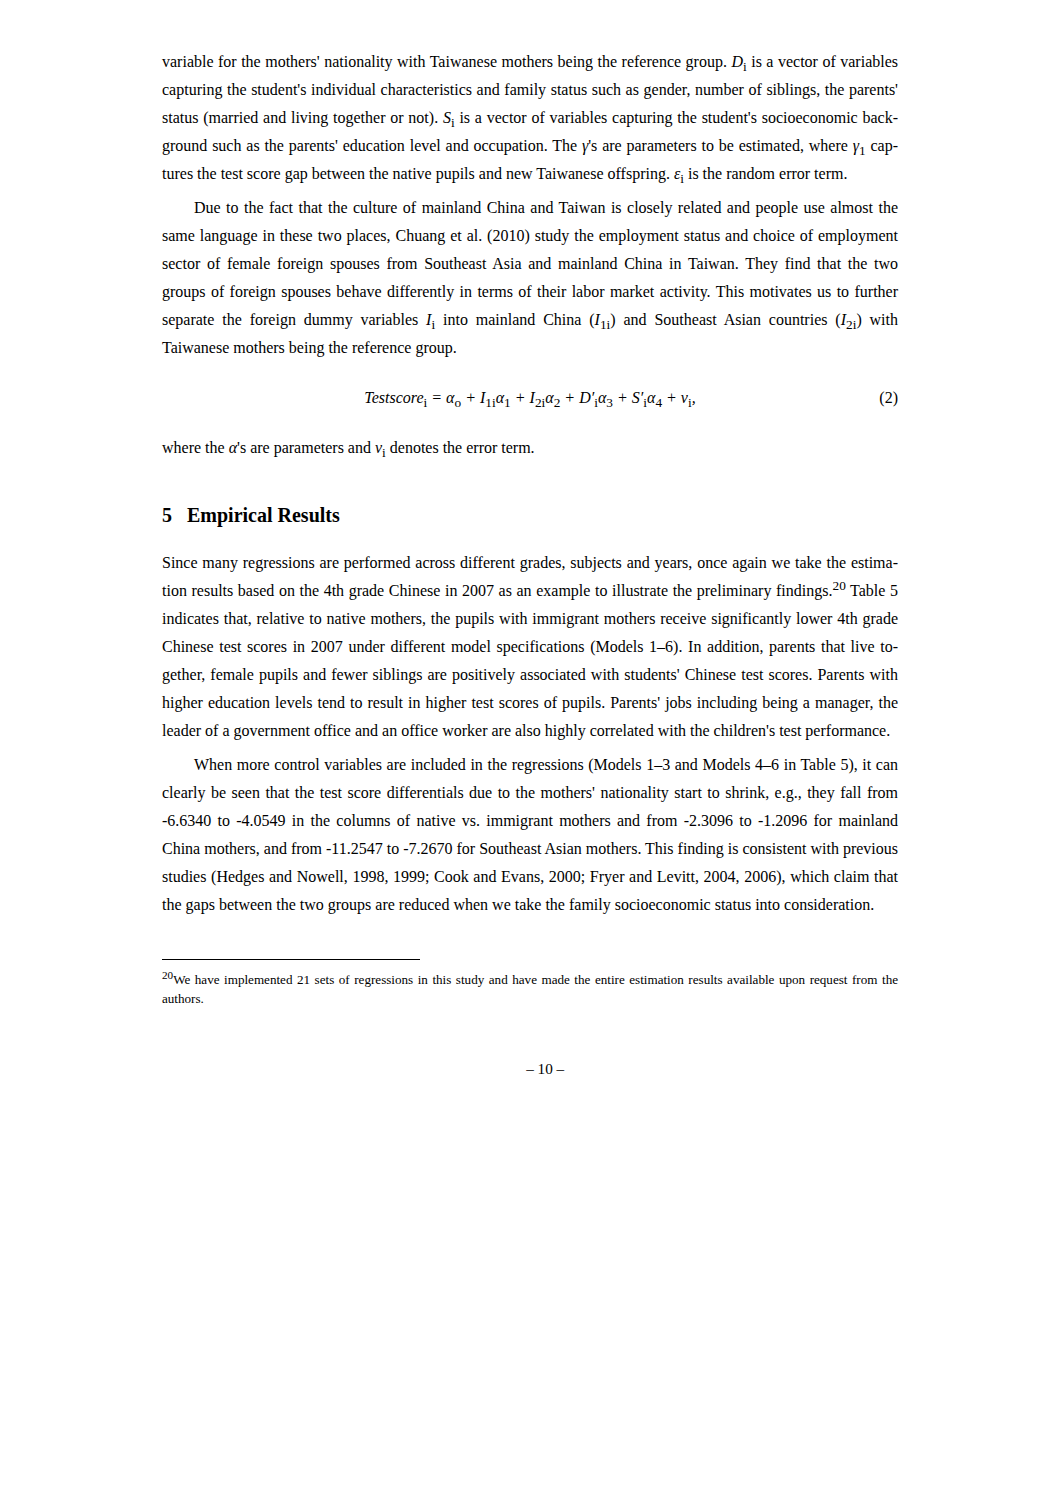variable for the mothers' nationality with Taiwanese mothers being the reference group. Di is a vector of variables capturing the student's individual characteristics and family status such as gender, number of siblings, the parents' status (married and living together or not). Si is a vector of variables capturing the student's socioeconomic background such as the parents' education level and occupation. The γ's are parameters to be estimated, where γ1 captures the test score gap between the native pupils and new Taiwanese offspring. εi is the random error term.
Due to the fact that the culture of mainland China and Taiwan is closely related and people use almost the same language in these two places, Chuang et al. (2010) study the employment status and choice of employment sector of female foreign spouses from Southeast Asia and mainland China in Taiwan. They find that the two groups of foreign spouses behave differently in terms of their labor market activity. This motivates us to further separate the foreign dummy variables Ii into mainland China (I1i) and Southeast Asian countries (I2i) with Taiwanese mothers being the reference group.
Testscorei = αo + I1iα1 + I2iα2 + D′iα3 + S′iα4 + νi, (2)
where the α's are parameters and νi denotes the error term.
5 Empirical Results
Since many regressions are performed across different grades, subjects and years, once again we take the estimation results based on the 4th grade Chinese in 2007 as an example to illustrate the preliminary findings.20 Table 5 indicates that, relative to native mothers, the pupils with immigrant mothers receive significantly lower 4th grade Chinese test scores in 2007 under different model specifications (Models 1–6). In addition, parents that live together, female pupils and fewer siblings are positively associated with students' Chinese test scores. Parents with higher education levels tend to result in higher test scores of pupils. Parents' jobs including being a manager, the leader of a government office and an office worker are also highly correlated with the children's test performance.
When more control variables are included in the regressions (Models 1–3 and Models 4–6 in Table 5), it can clearly be seen that the test score differentials due to the mothers' nationality start to shrink, e.g., they fall from -6.6340 to -4.0549 in the columns of native vs. immigrant mothers and from -2.3096 to -1.2096 for mainland China mothers, and from -11.2547 to -7.2670 for Southeast Asian mothers. This finding is consistent with previous studies (Hedges and Nowell, 1998, 1999; Cook and Evans, 2000; Fryer and Levitt, 2004, 2006), which claim that the gaps between the two groups are reduced when we take the family socioeconomic status into consideration.
20We have implemented 21 sets of regressions in this study and have made the entire estimation results available upon request from the authors.
– 10 –